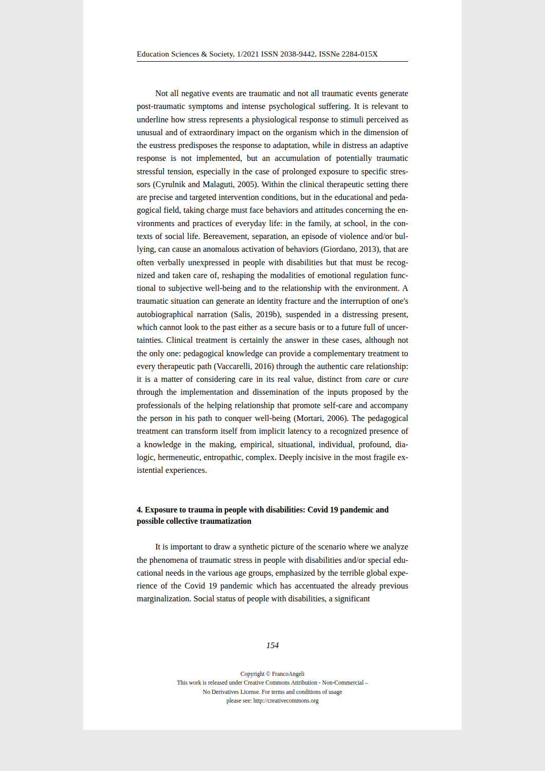Education Sciences & Society, 1/2021 ISSN 2038-9442, ISSNe 2284-015X
Not all negative events are traumatic and not all traumatic events generate post-traumatic symptoms and intense psychological suffering. It is relevant to underline how stress represents a physiological response to stimuli perceived as unusual and of extraordinary impact on the organism which in the dimension of the eustress predisposes the response to adaptation, while in distress an adaptive response is not implemented, but an accumulation of potentially traumatic stressful tension, especially in the case of prolonged exposure to specific stressors (Cyrulnik and Malaguti, 2005). Within the clinical therapeutic setting there are precise and targeted intervention conditions, but in the educational and pedagogical field, taking charge must face behaviors and attitudes concerning the environments and practices of everyday life: in the family, at school, in the contexts of social life. Bereavement, separation, an episode of violence and/or bullying, can cause an anomalous activation of behaviors (Giordano, 2013), that are often verbally unexpressed in people with disabilities but that must be recognized and taken care of, reshaping the modalities of emotional regulation functional to subjective well-being and to the relationship with the environment. A traumatic situation can generate an identity fracture and the interruption of one's autobiographical narration (Salis, 2019b), suspended in a distressing present, which cannot look to the past either as a secure basis or to a future full of uncertainties. Clinical treatment is certainly the answer in these cases, although not the only one: pedagogical knowledge can provide a complementary treatment to every therapeutic path (Vaccarelli, 2016) through the authentic care relationship: it is a matter of considering care in its real value, distinct from care or cure through the implementation and dissemination of the inputs proposed by the professionals of the helping relationship that promote self-care and accompany the person in his path to conquer well-being (Mortari, 2006). The pedagogical treatment can transform itself from implicit latency to a recognized presence of a knowledge in the making, empirical, situational, individual, profound, dialogic, hermeneutic, entropathic, complex. Deeply incisive in the most fragile existential experiences.
4. Exposure to trauma in people with disabilities: Covid 19 pandemic and possible collective traumatization
It is important to draw a synthetic picture of the scenario where we analyze the phenomena of traumatic stress in people with disabilities and/or special educational needs in the various age groups, emphasized by the terrible global experience of the Covid 19 pandemic which has accentuated the already previous marginalization. Social status of people with disabilities, a significant
154
Copyright © FrancoAngeli
This work is released under Creative Commons Attribution - Non-Commercial –
No Derivatives License. For terms and conditions of usage
please see: http://creativecommons.org